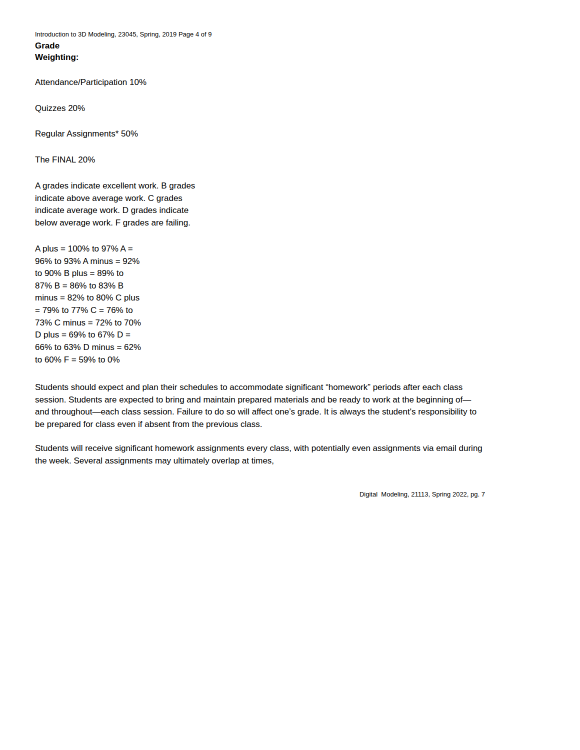Introduction to 3D Modeling, 23045, Spring, 2019 Page 4 of 9
Grade
Weighting:
Attendance/Participation 10%
Quizzes 20%
Regular Assignments* 50%
The FINAL 20%
A grades indicate excellent work. B grades indicate above average work. C grades indicate average work. D grades indicate below average work. F grades are failing.
A plus = 100% to 97% A = 96% to 93% A minus = 92% to 90% B plus = 89% to 87% B = 86% to 83% B minus = 82% to 80% C plus = 79% to 77% C = 76% to 73% C minus = 72% to 70% D plus = 69% to 67% D = 66% to 63% D minus = 62% to 60% F = 59% to 0%
Students should expect and plan their schedules to accommodate significant “homework” periods after each class session. Students are expected to bring and maintain prepared materials and be ready to work at the beginning of—and throughout—each class session. Failure to do so will affect one’s grade. It is always the student's responsibility to be prepared for class even if absent from the previous class.
Students will receive significant homework assignments every class, with potentially even assignments via email during the week. Several assignments may ultimately overlap at times,
Digital Modeling, 21113, Spring 2022, pg. 7